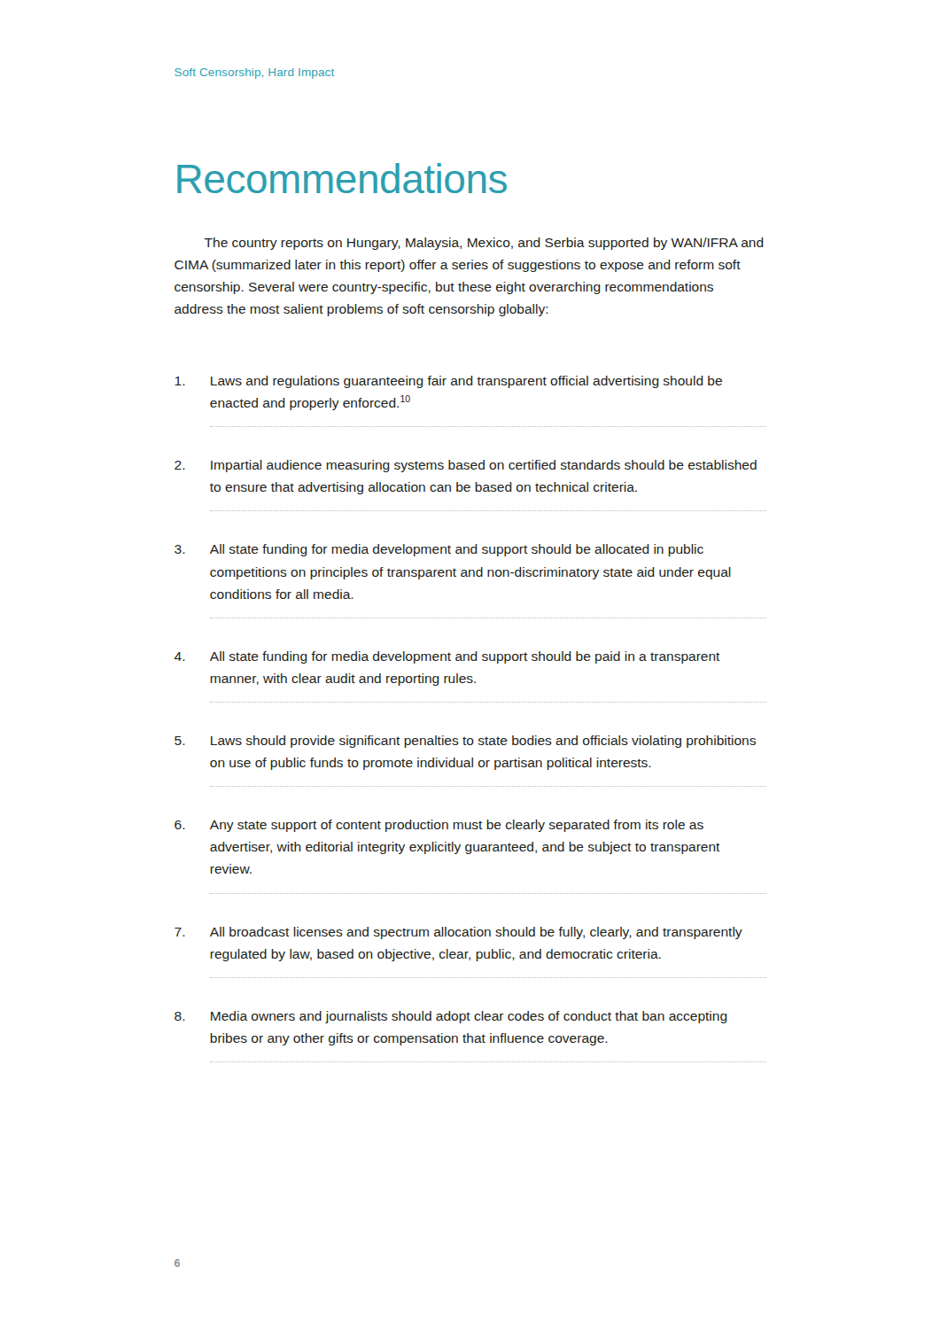Soft Censorship, Hard Impact
Recommendations
The country reports on Hungary, Malaysia, Mexico, and Serbia supported by WAN/IFRA and CIMA (summarized later in this report) offer a series of suggestions to expose and reform soft censorship. Several were country-specific, but these eight overarching recommendations address the most salient problems of soft censorship globally:
Laws and regulations guaranteeing fair and transparent official advertising should be enacted and properly enforced.10
Impartial audience measuring systems based on certified standards should be established to ensure that advertising allocation can be based on technical criteria.
All state funding for media development and support should be allocated in public competitions on principles of transparent and non-discriminatory state aid under equal conditions for all media.
All state funding for media development and support should be paid in a transparent manner, with clear audit and reporting rules.
Laws should provide significant penalties to state bodies and officials violating prohibitions on use of public funds to promote individual or partisan political interests.
Any state support of content production must be clearly separated from its role as advertiser, with editorial integrity explicitly guaranteed, and be subject to transparent review.
All broadcast licenses and spectrum allocation should be fully, clearly, and transparently regulated by law, based on objective, clear, public, and democratic criteria.
Media owners and journalists should adopt clear codes of conduct that ban accepting bribes or any other gifts or compensation that influence coverage.
6